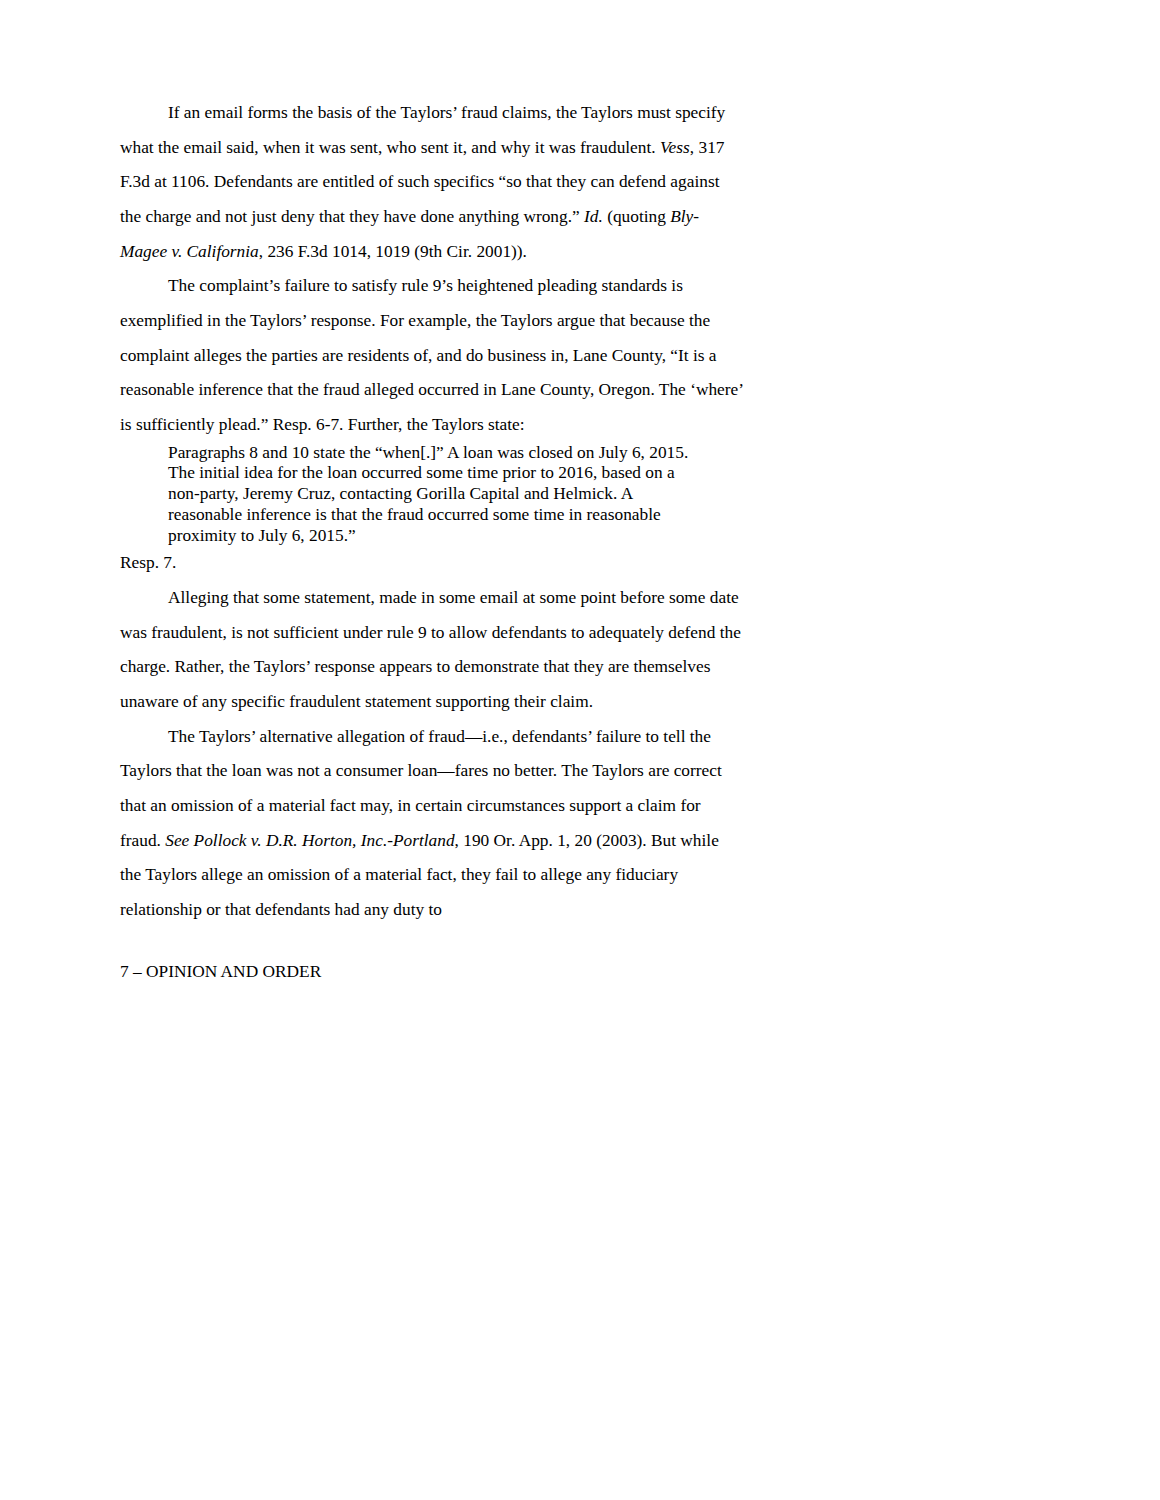If an email forms the basis of the Taylors’ fraud claims, the Taylors must specify what the email said, when it was sent, who sent it, and why it was fraudulent. Vess, 317 F.3d at 1106. Defendants are entitled of such specifics “so that they can defend against the charge and not just deny that they have done anything wrong.” Id. (quoting Bly-Magee v. California, 236 F.3d 1014, 1019 (9th Cir. 2001)).
The complaint’s failure to satisfy rule 9’s heightened pleading standards is exemplified in the Taylors’ response. For example, the Taylors argue that because the complaint alleges the parties are residents of, and do business in, Lane County, “It is a reasonable inference that the fraud alleged occurred in Lane County, Oregon. The ‘where’ is sufficiently plead.” Resp. 6-7. Further, the Taylors state:
Paragraphs 8 and 10 state the “when[.]” A loan was closed on July 6, 2015. The initial idea for the loan occurred some time prior to 2016, based on a non-party, Jeremy Cruz, contacting Gorilla Capital and Helmick. A reasonable inference is that the fraud occurred some time in reasonable proximity to July 6, 2015.”
Resp. 7.
Alleging that some statement, made in some email at some point before some date was fraudulent, is not sufficient under rule 9 to allow defendants to adequately defend the charge. Rather, the Taylors’ response appears to demonstrate that they are themselves unaware of any specific fraudulent statement supporting their claim.
The Taylors’ alternative allegation of fraud—i.e., defendants’ failure to tell the Taylors that the loan was not a consumer loan—fares no better. The Taylors are correct that an omission of a material fact may, in certain circumstances support a claim for fraud. See Pollock v. D.R. Horton, Inc.-Portland, 190 Or. App. 1, 20 (2003). But while the Taylors allege an omission of a material fact, they fail to allege any fiduciary relationship or that defendants had any duty to
7 – OPINION AND ORDER